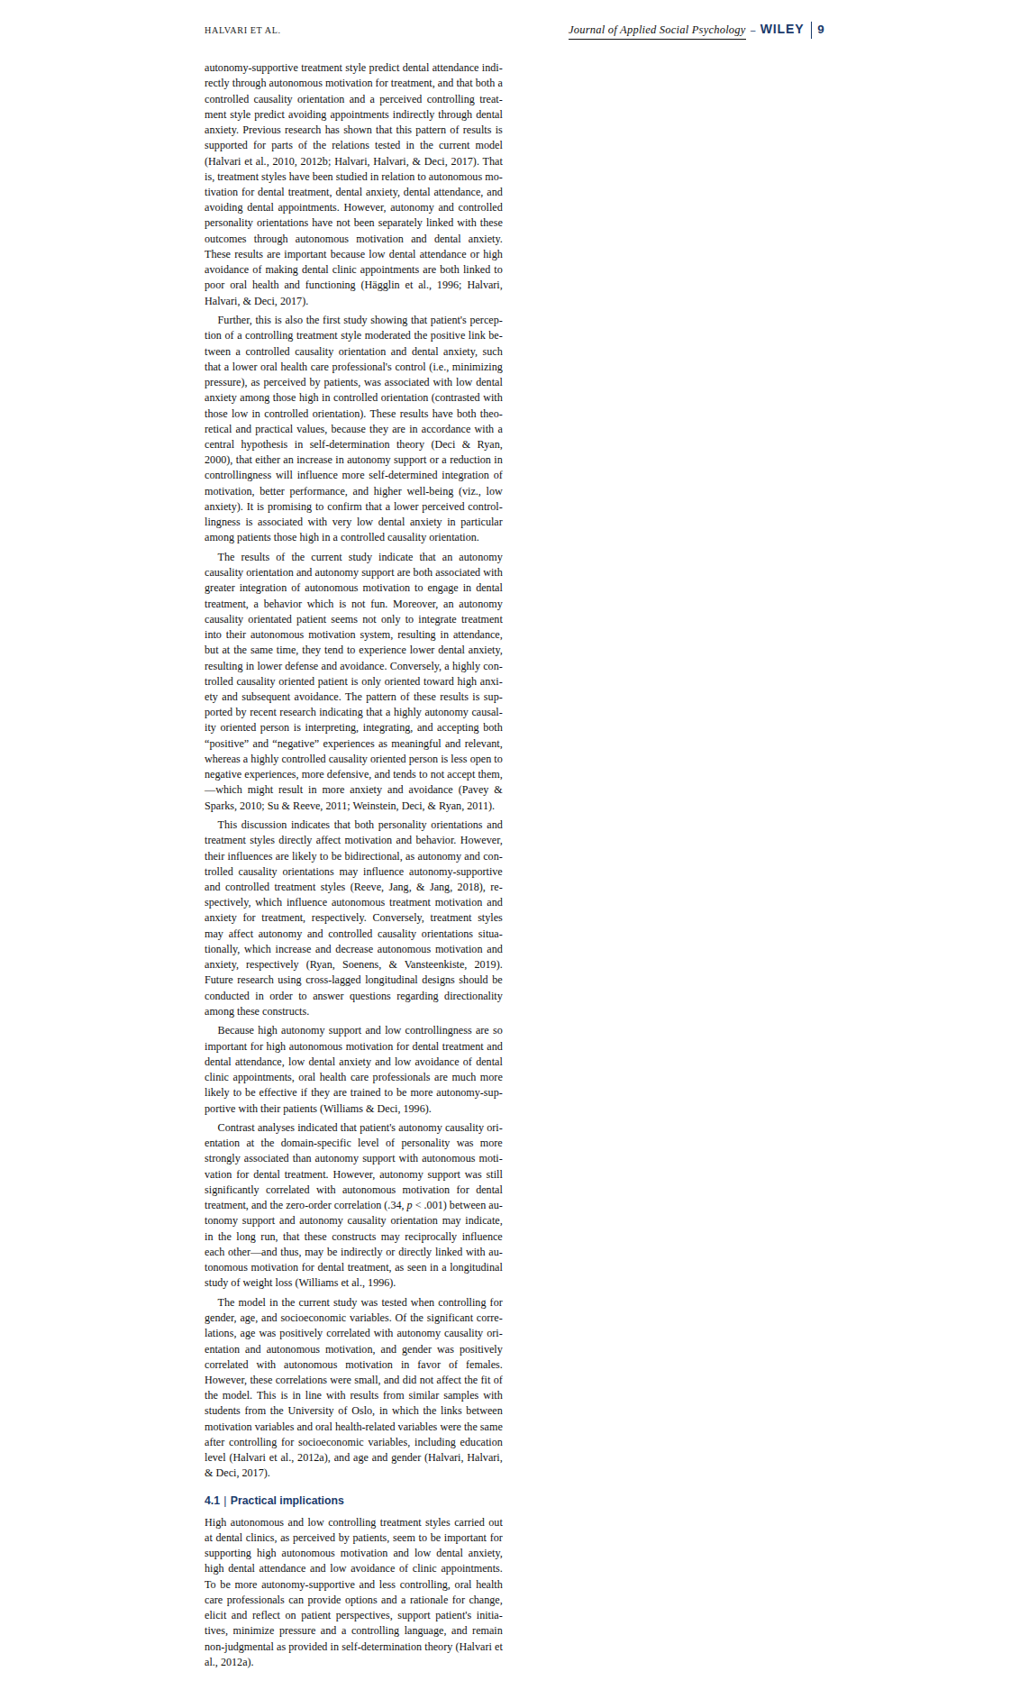HALVARI et al.
Journal of Applied Social Psychology – WILEY 9
autonomy-supportive treatment style predict dental attendance indirectly through autonomous motivation for treatment, and that both a controlled causality orientation and a perceived controlling treatment style predict avoiding appointments indirectly through dental anxiety. Previous research has shown that this pattern of results is supported for parts of the relations tested in the current model (Halvari et al., 2010, 2012b; Halvari, Halvari, & Deci, 2017). That is, treatment styles have been studied in relation to autonomous motivation for dental treatment, dental anxiety, dental attendance, and avoiding dental appointments. However, autonomy and controlled personality orientations have not been separately linked with these outcomes through autonomous motivation and dental anxiety. These results are important because low dental attendance or high avoidance of making dental clinic appointments are both linked to poor oral health and functioning (Hägglin et al., 1996; Halvari, Halvari, & Deci, 2017).
Further, this is also the first study showing that patient's perception of a controlling treatment style moderated the positive link between a controlled causality orientation and dental anxiety, such that a lower oral health care professional's control (i.e., minimizing pressure), as perceived by patients, was associated with low dental anxiety among those high in controlled orientation (contrasted with those low in controlled orientation). These results have both theoretical and practical values, because they are in accordance with a central hypothesis in self-determination theory (Deci & Ryan, 2000), that either an increase in autonomy support or a reduction in controllingness will influence more self-determined integration of motivation, better performance, and higher well-being (viz., low anxiety). It is promising to confirm that a lower perceived controllingness is associated with very low dental anxiety in particular among patients those high in a controlled causality orientation.
The results of the current study indicate that an autonomy causality orientation and autonomy support are both associated with greater integration of autonomous motivation to engage in dental treatment, a behavior which is not fun. Moreover, an autonomy causality orientated patient seems not only to integrate treatment into their autonomous motivation system, resulting in attendance, but at the same time, they tend to experience lower dental anxiety, resulting in lower defense and avoidance. Conversely, a highly controlled causality oriented patient is only oriented toward high anxiety and subsequent avoidance. The pattern of these results is supported by recent research indicating that a highly autonomy causality oriented person is interpreting, integrating, and accepting both “positive” and “negative” experiences as meaningful and relevant, whereas a highly controlled causality oriented person is less open to negative experiences, more defensive, and tends to not accept them,—which might result in more anxiety and avoidance (Pavey & Sparks, 2010; Su & Reeve, 2011; Weinstein, Deci, & Ryan, 2011).
This discussion indicates that both personality orientations and treatment styles directly affect motivation and behavior. However, their influences are likely to be bidirectional, as autonomy and controlled causality orientations may influence autonomy-supportive and controlled treatment styles (Reeve, Jang, & Jang, 2018), respectively, which influence autonomous treatment motivation and anxiety for treatment, respectively. Conversely, treatment styles may affect autonomy and controlled causality orientations situationally, which increase and decrease autonomous motivation and anxiety, respectively (Ryan, Soenens, & Vansteenkiste, 2019). Future research using cross-lagged longitudinal designs should be conducted in order to answer questions regarding directionality among these constructs.
Because high autonomy support and low controllingness are so important for high autonomous motivation for dental treatment and dental attendance, low dental anxiety and low avoidance of dental clinic appointments, oral health care professionals are much more likely to be effective if they are trained to be more autonomy-supportive with their patients (Williams & Deci, 1996).
Contrast analyses indicated that patient's autonomy causality orientation at the domain-specific level of personality was more strongly associated than autonomy support with autonomous motivation for dental treatment. However, autonomy support was still significantly correlated with autonomous motivation for dental treatment, and the zero-order correlation (.34, p < .001) between autonomy support and autonomy causality orientation may indicate, in the long run, that these constructs may reciprocally influence each other—and thus, may be indirectly or directly linked with autonomous motivation for dental treatment, as seen in a longitudinal study of weight loss (Williams et al., 1996).
The model in the current study was tested when controlling for gender, age, and socioeconomic variables. Of the significant correlations, age was positively correlated with autonomy causality orientation and autonomous motivation, and gender was positively correlated with autonomous motivation in favor of females. However, these correlations were small, and did not affect the fit of the model. This is in line with results from similar samples with students from the University of Oslo, in which the links between motivation variables and oral health-related variables were the same after controlling for socioeconomic variables, including education level (Halvari et al., 2012a), and age and gender (Halvari, Halvari, & Deci, 2017).
4.1|Practical implications
High autonomous and low controlling treatment styles carried out at dental clinics, as perceived by patients, seem to be important for supporting high autonomous motivation and low dental anxiety, high dental attendance and low avoidance of clinic appointments. To be more autonomy-supportive and less controlling, oral health care professionals can provide options and a rationale for change, elicit and reflect on patient perspectives, support patient's initiatives, minimize pressure and a controlling language, and remain non-judgmental as provided in self-determination theory (Halvari et al., 2012a).